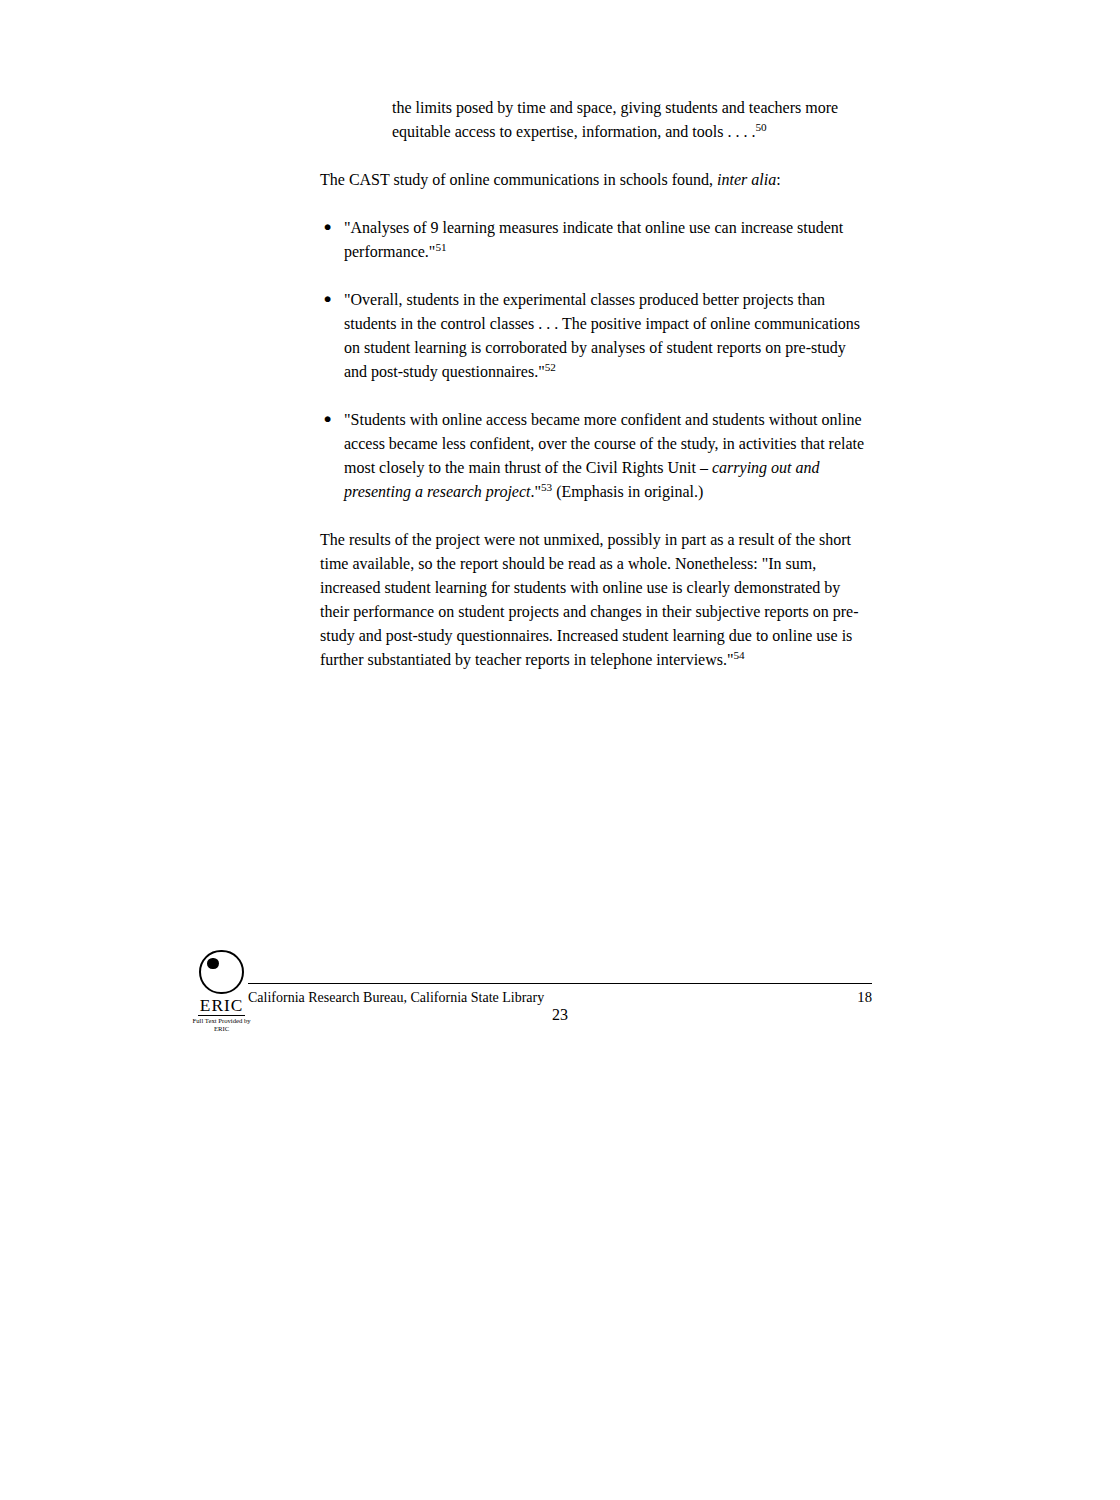the limits posed by time and space, giving students and teachers more equitable access to expertise, information, and tools . . . .50
The CAST study of online communications in schools found, inter alia:
"Analyses of 9 learning measures indicate that online use can increase student performance."51
"Overall, students in the experimental classes produced better projects than students in the control classes . . . The positive impact of online communications on student learning is corroborated by analyses of student reports on pre-study and post-study questionnaires."52
"Students with online access became more confident and students without online access became less confident, over the course of the study, in activities that relate most closely to the main thrust of the Civil Rights Unit – carrying out and presenting a research project."53 (Emphasis in original.)
The results of the project were not unmixed, possibly in part as a result of the short time available, so the report should be read as a whole. Nonetheless: "In sum, increased student learning for students with online use is clearly demonstrated by their performance on student projects and changes in their subjective reports on pre-study and post-study questionnaires. Increased student learning due to online use is further substantiated by teacher reports in telephone interviews."54
California Research Bureau, California State Library 18
ERIC
Full Text Provided by ERIC
23